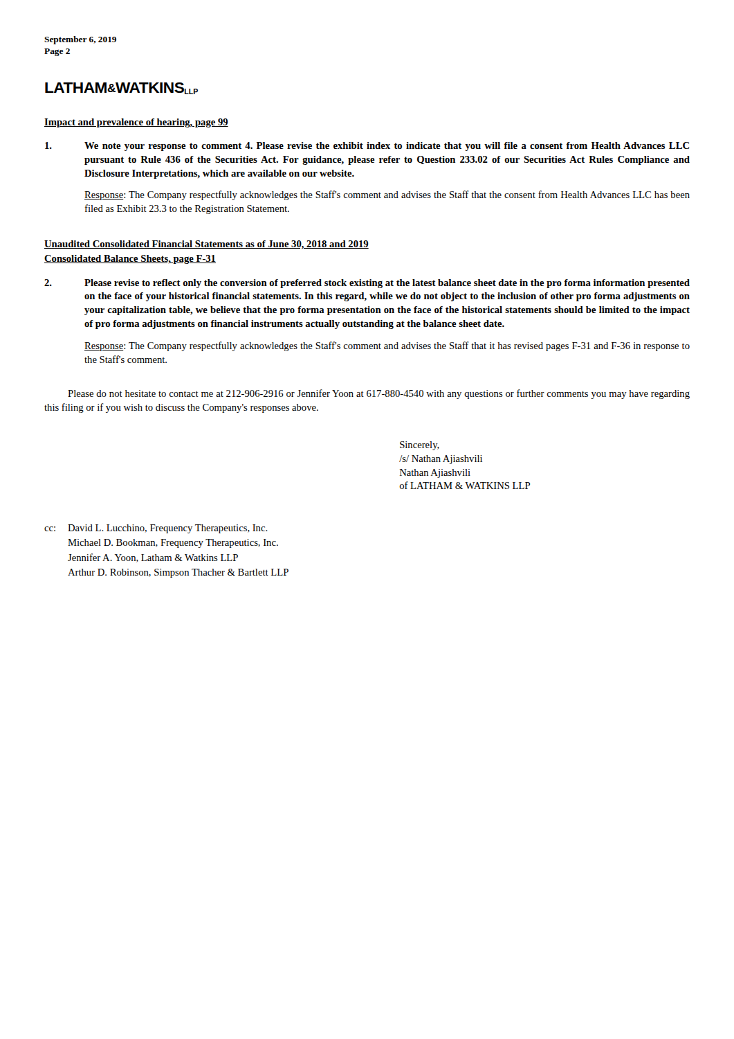September 6, 2019
Page 2
LATHAM&WATKINSLLP
Impact and prevalence of hearing, page 99
| 1. | We note your response to comment 4. Please revise the exhibit index to indicate that you will file a consent from Health Advances LLC pursuant to Rule 436 of the Securities Act. For guidance, please refer to Question 233.02 of our Securities Act Rules Compliance and Disclosure Interpretations, which are available on our website. |
Response: The Company respectfully acknowledges the Staff's comment and advises the Staff that the consent from Health Advances LLC has been filed as Exhibit 23.3 to the Registration Statement.
Unaudited Consolidated Financial Statements as of June 30, 2018 and 2019
Consolidated Balance Sheets, page F-31
| 2. | Please revise to reflect only the conversion of preferred stock existing at the latest balance sheet date in the pro forma information presented on the face of your historical financial statements. In this regard, while we do not object to the inclusion of other pro forma adjustments on your capitalization table, we believe that the pro forma presentation on the face of the historical statements should be limited to the impact of pro forma adjustments on financial instruments actually outstanding at the balance sheet date. |
Response: The Company respectfully acknowledges the Staff's comment and advises the Staff that it has revised pages F-31 and F-36 in response to the Staff's comment.
Please do not hesitate to contact me at 212-906-2916 or Jennifer Yoon at 617-880-4540 with any questions or further comments you may have regarding this filing or if you wish to discuss the Company's responses above.
Sincerely,
/s/ Nathan Ajiashvili
Nathan Ajiashvili
of LATHAM & WATKINS LLP
| cc: | David L. Lucchino, Frequency Therapeutics, Inc. Michael D. Bookman, Frequency Therapeutics, Inc. Jennifer A. Yoon, Latham & Watkins LLP Arthur D. Robinson, Simpson Thacher & Bartlett LLP |